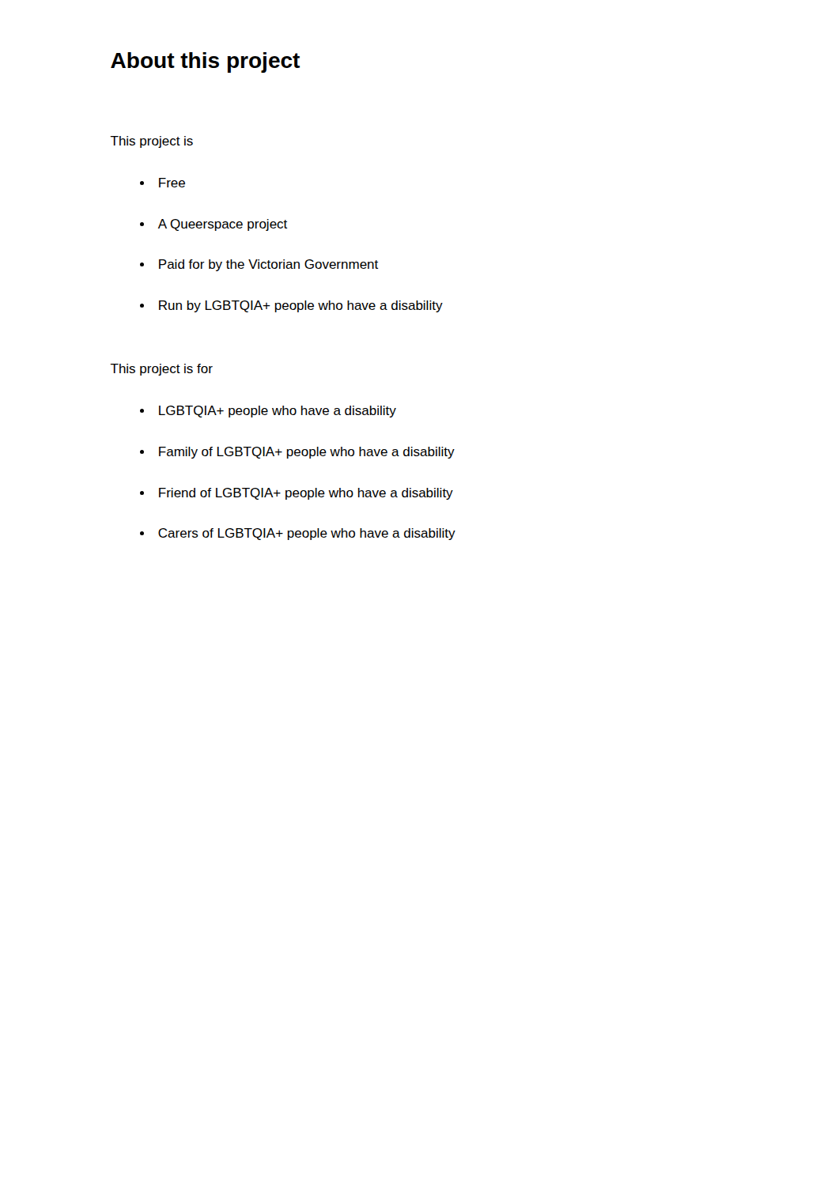About this project
This project is
Free
A Queerspace project
Paid for by the Victorian Government
Run by LGBTQIA+ people who have a disability
This project is for
LGBTQIA+ people who have a disability
Family of LGBTQIA+ people who have a disability
Friend of LGBTQIA+ people who have a disability
Carers of LGBTQIA+ people who have a disability